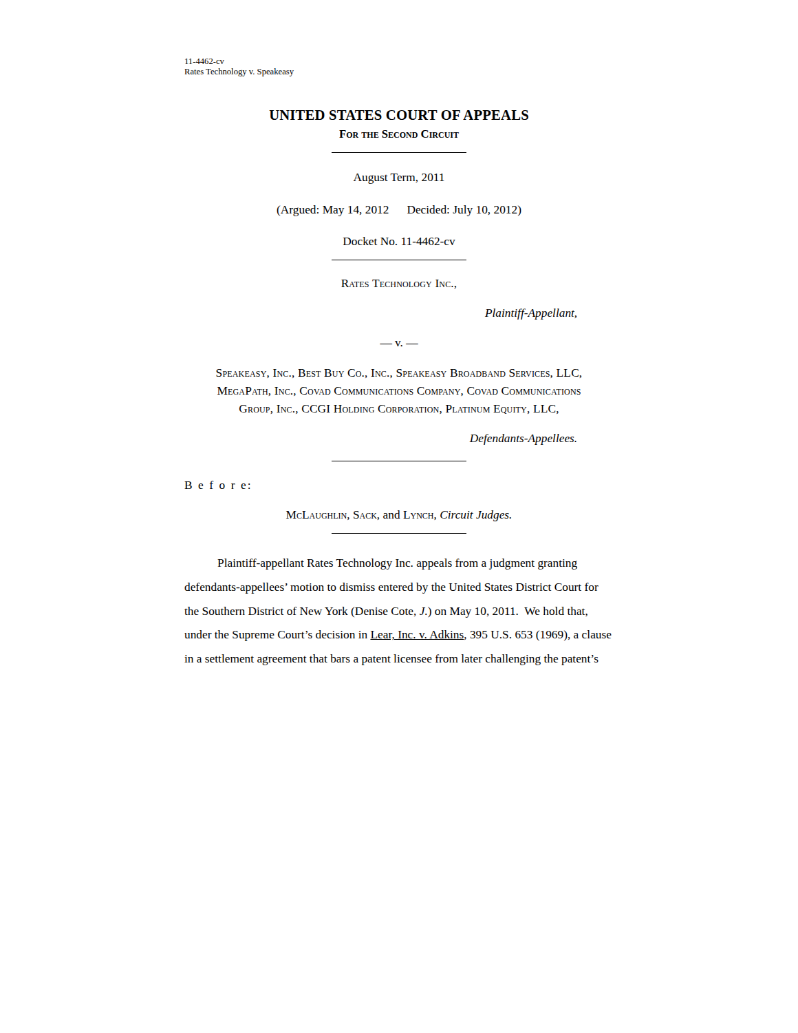11-4462-cv
Rates Technology v. Speakeasy
UNITED STATES COURT OF APPEALS
For the Second Circuit
August Term, 2011
(Argued: May 14, 2012 Decided: July 10, 2012)
Docket No. 11-4462-cv
Rates Technology Inc.,
Plaintiff-Appellant,
— v. —
Speakeasy, Inc., Best Buy Co., Inc., Speakeasy Broadband Services, LLC,
MegaPath, Inc., Covad Communications Company, Covad Communications
Group, Inc., CCGI Holding Corporation, Platinum Equity, LLC,
Defendants-Appellees.
B e f o r e:
McLaughlin, Sack, and Lynch, Circuit Judges.
Plaintiff-appellant Rates Technology Inc. appeals from a judgment granting defendants-appellees’ motion to dismiss entered by the United States District Court for the Southern District of New York (Denise Cote, J.) on May 10, 2011. We hold that, under the Supreme Court’s decision in Lear, Inc. v. Adkins, 395 U.S. 653 (1969), a clause in a settlement agreement that bars a patent licensee from later challenging the patent’s